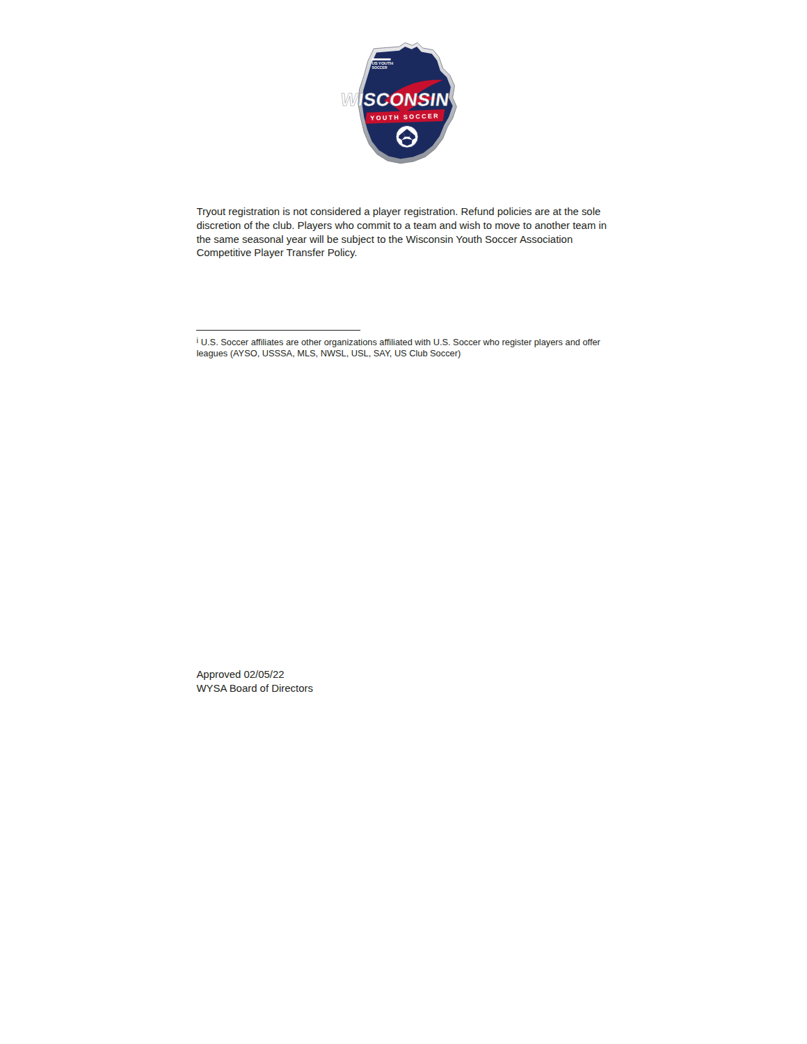Wisconsin Youth Soccer US YOUTH SOCCER WISCONSIN YOUTH SOCCER
Tryout registration is not considered a player registration. Refund policies are at the sole discretion of the club. Players who commit to a team and wish to move to another team in the same seasonal year will be subject to the Wisconsin Youth Soccer Association Competitive Player Transfer Policy.
i U.S. Soccer affiliates are other organizations affiliated with U.S. Soccer who register players and offer leagues (AYSO, USSSA, MLS, NWSL, USL, SAY, US Club Soccer)
Approved 02/05/22
WYSA Board of Directors